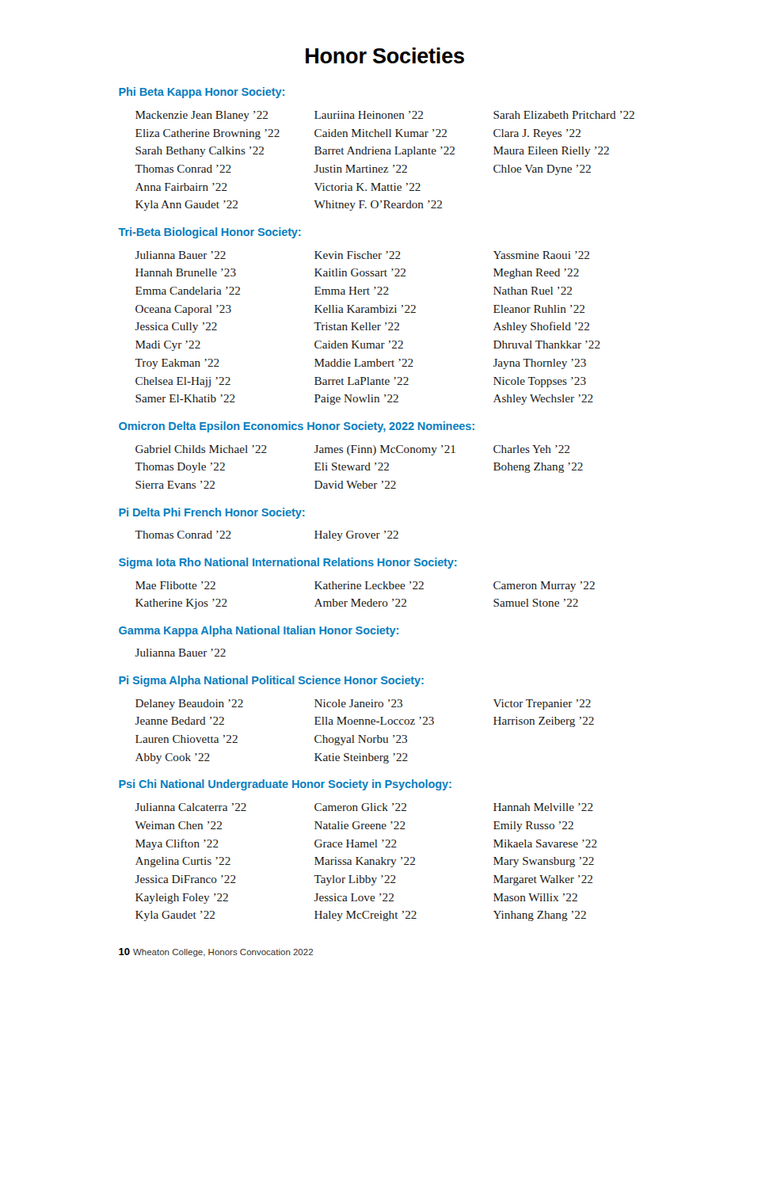Honor Societies
Phi Beta Kappa Honor Society:
Mackenzie Jean Blaney ’22
Eliza Catherine Browning ’22
Sarah Bethany Calkins ’22
Thomas Conrad ’22
Anna Fairbairn ’22
Kyla Ann Gaudet ’22
Lauriina Heinonen ’22
Caiden Mitchell Kumar ’22
Barret Andriena Laplante ’22
Justin Martinez ’22
Victoria K. Mattie ’22
Whitney F. O’Reardon ’22
Sarah Elizabeth Pritchard ’22
Clara J. Reyes ’22
Maura Eileen Rielly ’22
Chloe Van Dyne ’22
Tri-Beta Biological Honor Society:
Julianna Bauer ’22
Hannah Brunelle ’23
Emma Candelaria ’22
Oceana Caporal ’23
Jessica Cully ’22
Madi Cyr ’22
Troy Eakman ’22
Chelsea El-Hajj ’22
Samer El-Khatib ’22
Kevin Fischer ’22
Kaitlin Gossart ’22
Emma Hert ’22
Kellia Karambizi ’22
Tristan Keller ’22
Caiden Kumar ’22
Maddie Lambert ’22
Barret LaPlante ’22
Paige Nowlin ’22
Yassmine Raoui ’22
Meghan Reed ’22
Nathan Ruel ’22
Eleanor Ruhlin ’22
Ashley Shofield ’22
Dhruval Thankkar ’22
Jayna Thornley ’23
Nicole Toppses ’23
Ashley Wechsler ’22
Omicron Delta Epsilon Economics Honor Society, 2022 Nominees:
Gabriel Childs Michael ’22
Thomas Doyle ’22
Sierra Evans ’22
James (Finn) McConomy ’21
Eli Steward ’22
David Weber ’22
Charles Yeh ’22
Boheng Zhang ’22
Pi Delta Phi French Honor Society:
Thomas Conrad ’22
Haley Grover ’22
Sigma Iota Rho National International Relations Honor Society:
Mae Flibotte ’22
Katherine Kjos ’22
Katherine Leckbee ’22
Amber Medero ’22
Cameron Murray ’22
Samuel Stone ’22
Gamma Kappa Alpha National Italian Honor Society:
Julianna Bauer ’22
Pi Sigma Alpha National Political Science Honor Society:
Delaney Beaudoin ’22
Jeanne Bedard ’22
Lauren Chiovetta ’22
Abby Cook ’22
Nicole Janeiro ’23
Ella Moenne-Loccoz ’23
Chogyal Norbu ’23
Katie Steinberg ’22
Victor Trepanier ’22
Harrison Zeiberg ’22
Psi Chi National Undergraduate Honor Society in Psychology:
Julianna Calcaterra ’22
Weiman Chen ’22
Maya Clifton ’22
Angelina Curtis ’22
Jessica DiFranco ’22
Kayleigh Foley ’22
Kyla Gaudet ’22
Cameron Glick ’22
Natalie Greene ’22
Grace Hamel ’22
Marissa Kanakry ’22
Taylor Libby ’22
Jessica Love ’22
Haley McCreight ’22
Hannah Melville ’22
Emily Russo ’22
Mikaela Savarese ’22
Mary Swansburg ’22
Margaret Walker ’22
Mason Willix ’22
Yinhang Zhang ’22
10 Wheaton College, Honors Convocation 2022